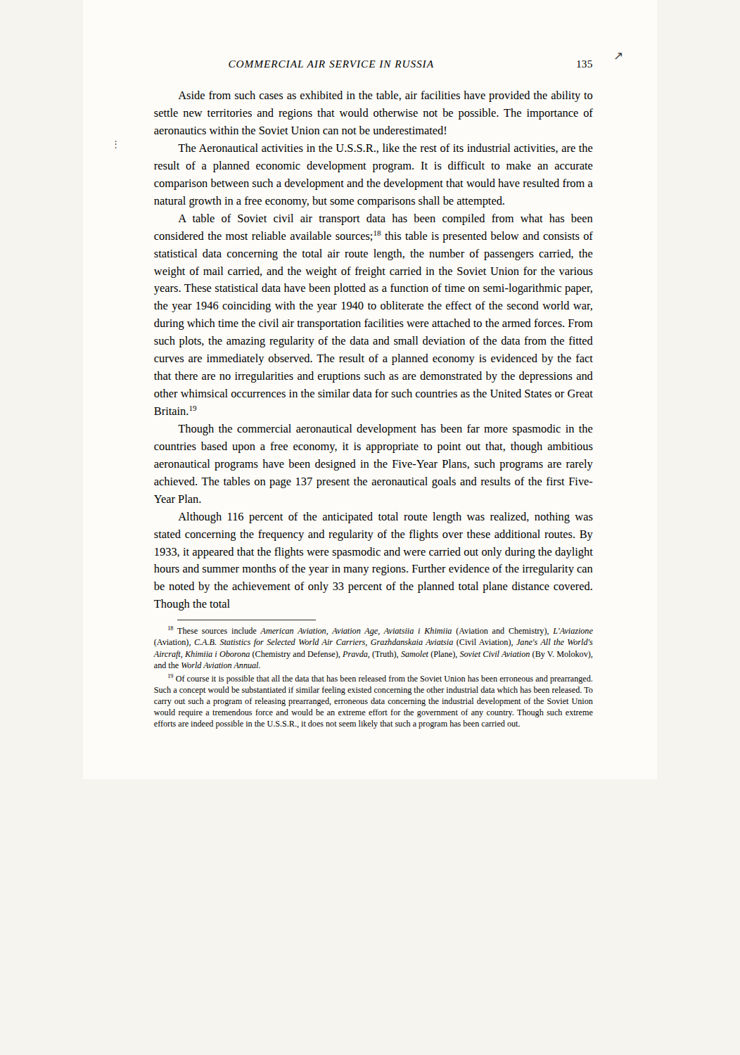↗
⋮
COMMERCIAL AIR SERVICE IN RUSSIA 135
Aside from such cases as exhibited in the table, air facilities have provided the ability to settle new territories and regions that would otherwise not be possible. The importance of aeronautics within the Soviet Union can not be underestimated!
The Aeronautical activities in the U.S.S.R., like the rest of its industrial activities, are the result of a planned economic development program. It is difficult to make an accurate comparison between such a development and the development that would have resulted from a natural growth in a free economy, but some comparisons shall be attempted.
A table of Soviet civil air transport data has been compiled from what has been considered the most reliable available sources;18 this table is presented below and consists of statistical data concerning the total air route length, the number of passengers carried, the weight of mail carried, and the weight of freight carried in the Soviet Union for the various years. These statistical data have been plotted as a function of time on semi-logarithmic paper, the year 1946 coinciding with the year 1940 to obliterate the effect of the second world war, during which time the civil air transportation facilities were attached to the armed forces. From such plots, the amazing regularity of the data and small deviation of the data from the fitted curves are immediately observed. The result of a planned economy is evidenced by the fact that there are no irregularities and eruptions such as are demonstrated by the depressions and other whimsical occurrences in the similar data for such countries as the United States or Great Britain.19
Though the commercial aeronautical development has been far more spasmodic in the countries based upon a free economy, it is appropriate to point out that, though ambitious aeronautical programs have been designed in the Five-Year Plans, such programs are rarely achieved. The tables on page 137 present the aeronautical goals and results of the first Five-Year Plan.
Although 116 percent of the anticipated total route length was realized, nothing was stated concerning the frequency and regularity of the flights over these additional routes. By 1933, it appeared that the flights were spasmodic and were carried out only during the daylight hours and summer months of the year in many regions. Further evidence of the irregularity can be noted by the achievement of only 33 percent of the planned total plane distance covered. Though the total
18 These sources include American Aviation, Aviation Age, Aviatsiia i Khimiia (Aviation and Chemistry), L'Aviazione (Aviation), C.A.B. Statistics for Selected World Air Carriers, Grazhdanskaia Aviatsia (Civil Aviation), Jane's All the World's Aircraft, Khimiia i Oborona (Chemistry and Defense), Pravda, (Truth), Samolet (Plane), Soviet Civil Aviation (By V. Molokov), and the World Aviation Annual.
19 Of course it is possible that all the data that has been released from the Soviet Union has been erroneous and prearranged. Such a concept would be substantiated if similar feeling existed concerning the other industrial data which has been released. To carry out such a program of releasing prearranged, erroneous data concerning the industrial development of the Soviet Union would require a tremendous force and would be an extreme effort for the government of any country. Though such extreme efforts are indeed possible in the U.S.S.R., it does not seem likely that such a program has been carried out.